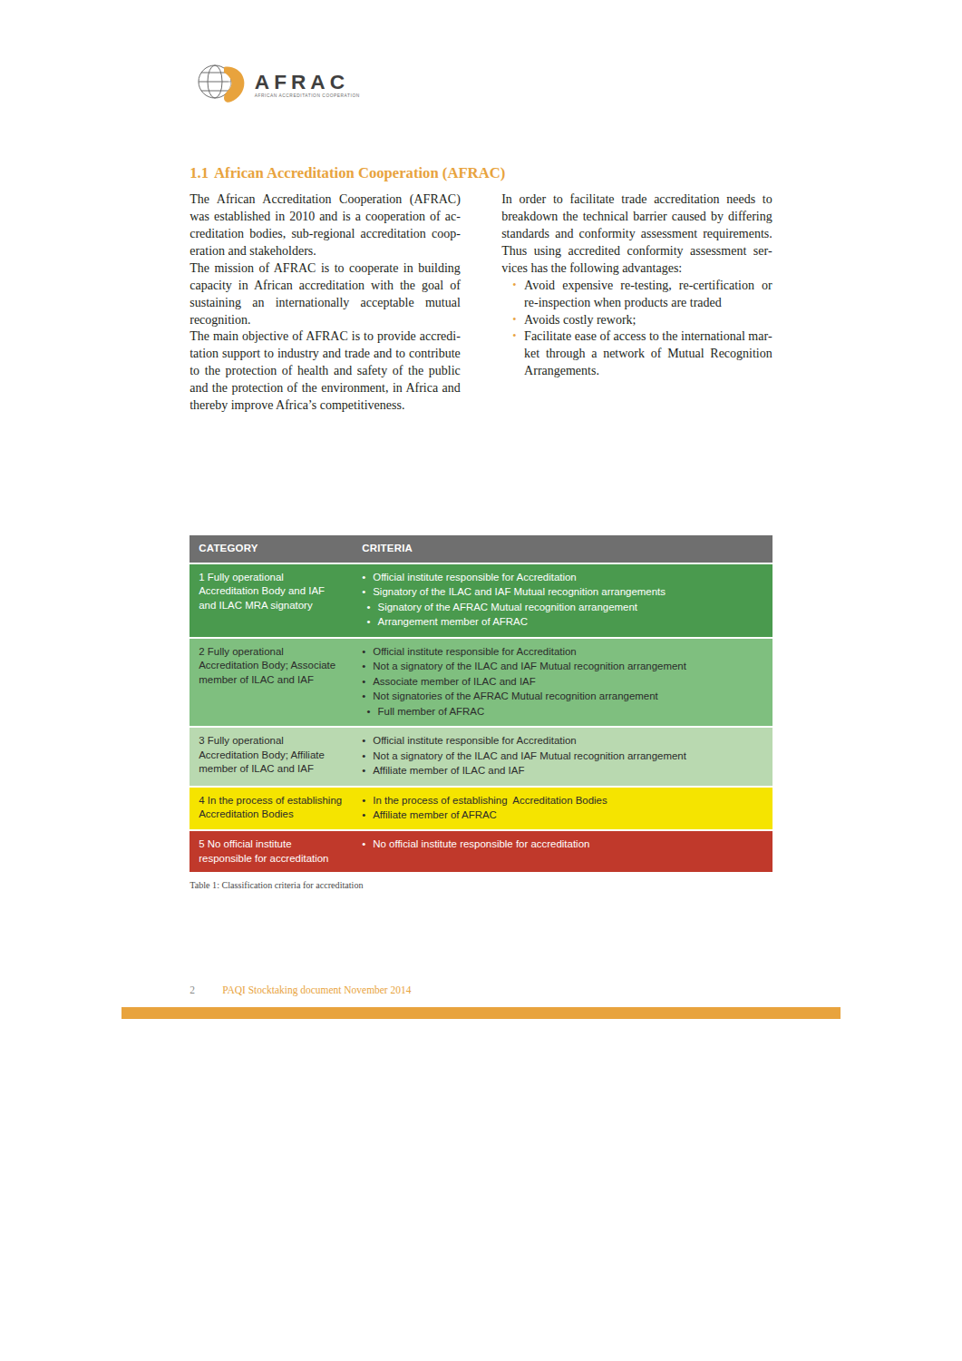AFRAC AFRICAN ACCREDITATION COOPERATION
1.1 African Accreditation Cooperation (AFRAC)
The African Accreditation Cooperation (AFRAC) was established in 2010 and is a cooperation of accreditation bodies, sub-regional accreditation cooperation and stakeholders.
The mission of AFRAC is to cooperate in building capacity in African accreditation with the goal of sustaining an internationally acceptable mutual recognition.
The main objective of AFRAC is to provide accreditation support to industry and trade and to contribute to the protection of health and safety of the public and the protection of the environment, in Africa and thereby improve Africa’s competitiveness.
In order to facilitate trade accreditation needs to breakdown the technical barrier caused by differing standards and conformity assessment requirements. Thus using accredited conformity assessment services has the following advantages:
Avoid expensive re-testing, re-certification or re-inspection when products are traded
Avoids costly rework;
Facilitate ease of access to the international market through a network of Mutual Recognition Arrangements.
| CATEGORY | CRITERIA |
| --- | --- |
| 1 Fully operational Accreditation Body and IAF and ILAC MRA signatory | Official institute responsible for Accreditation Signatory of the ILAC and IAF Mutual recognition arrangements Signatory of the AFRAC Mutual recognition arrangement Arrangement member of AFRAC |
| 2 Fully operational Accreditation Body; Associate member of ILAC and IAF | Official institute responsible for Accreditation Not a signatory of the ILAC and IAF Mutual recognition arrangement Associate member of ILAC and IAF Not signatories of the AFRAC Mutual recognition arrangement Full member of AFRAC |
| 3 Fully operational Accreditation Body; Affiliate member of ILAC and IAF | Official institute responsible for Accreditation Not a signatory of the ILAC and IAF Mutual recognition arrangement Affiliate member of ILAC and IAF |
| 4 In the process of establishing Accreditation Bodies | In the process of establishing Accreditation Bodies Affiliate member of AFRAC |
| 5 No official institute responsible for accreditation | No official institute responsible for accreditation |
Table 1: Classification criteria for accreditation
2 PAQI Stocktaking document November 2014